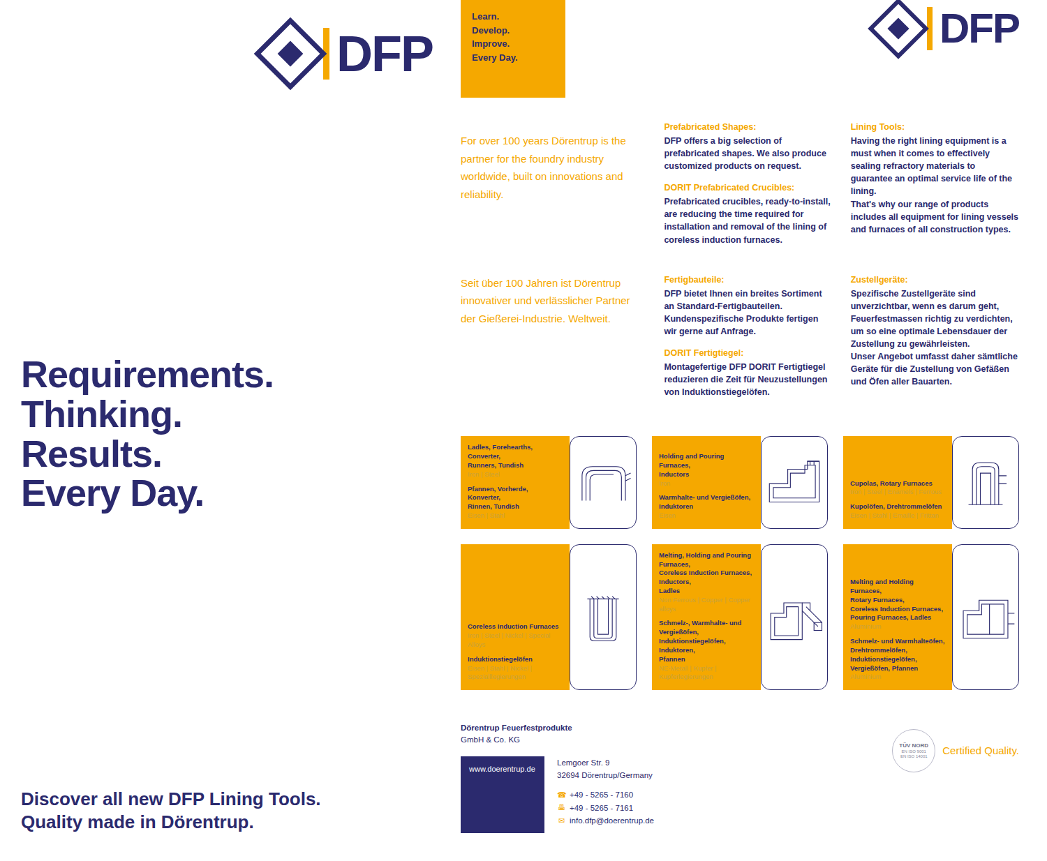DFP
Requirements.
Thinking.
Results.
Every Day.
Discover all new DFP Lining Tools.
Quality made in Dörentrup.
Learn. Develop. Improve. Every Day.
DFP
For over 100 years Dörentrup is the partner for the foundry industry worldwide, built on innovations and reliability.
Prefabricated Shapes:
DFP offers a big selection of prefabricated shapes. We also produce customized products on request.
DORIT Prefabricated Crucibles:
Prefabricated crucibles, ready-to-install, are reducing the time required for installation and removal of the lining of coreless induction furnaces.
Lining Tools:
Having the right lining equipment is a must when it comes to effectively sealing refractory materials to guarantee an optimal service life of the lining.
That's why our range of products includes all equipment for lining vessels and furnaces of all construction types.
Seit über 100 Jahren ist Dörentrup innovativer und verlässlicher Partner der Gießerei-Industrie. Weltweit.
Fertigbauteile:
DFP bietet Ihnen ein breites Sortiment an Standard-Fertigbauteilen.
Kundenspezifische Produkte fertigen wir gerne auf Anfrage.
DORIT Fertigtiegel:
Montagefertige DFP DORIT Fertigtiegel reduzieren die Zeit für Neuzustellungen von Induktionstiegelöfen.
Zustellgeräte:
Spezifische Zustellgeräte sind unverzichtbar, wenn es darum geht, Feuerfestmassen richtig zu verdichten, um so eine optimale Lebensdauer der Zustellung zu gewährleisten.
Unser Angebot umfasst daher sämtliche Geräte für die Zustellung von Gefäßen und Öfen aller Bauarten.
Ladles, Forehearths, Converter,
Runners, Tundish Iron | Steel
Pfannen, Vorherde, Konverter,
Rinnen, Tundish Eisen | Stahl
Holding and Pouring Furnaces,
Inductors Iron
Warmhalte- und Vergießöfen,
Induktoren Eisen
Cupolas, Rotary Furnaces Iron | Steel | Enamels | Ferrous
Kupolöfen, Drehtrommelöfen Eisen | Stahl | Emaille | Frittan
Coreless Induction Furnaces Iron | Steel | Nickel | Special Alloys
Induktionstiegelöfen Eisen | Stahl | Nickel | Spezialllegierungen
Melting, Holding and Pouring Furnaces,
Coreless Induction Furnaces, Inductors,
Ladles Non Ferrous | Copper | Copper alloys
Schmelz-, Warmhalte- und Vergießöfen,
Induktionstiegelöfen, Induktoren,
Pfannen NE-Metall | Kupfer | Kupferlegierungen
Melting and Holding Furnaces,
Rotary Furnaces,
Coreless Induction Furnaces,
Pouring Furnaces, Ladles Aluminium
Schmelz- und Warmhalteöfen,
Drehtrommelöfen, Induktionstiegelöfen,
Vergießöfen, Pfannen Aluminium
Dörentrup Feuerfestprodukte
GmbH & Co. KG
www.doerentrup.de
Lemgoer Str. 9
32694 Dörentrup/Germany
☎+49 - 5265 - 7160
🖶+49 - 5265 - 7161
✉info.dfp@doerentrup.de
TÜV NORD EN ISO 9001
EN ISO 14001
Certified Quality.